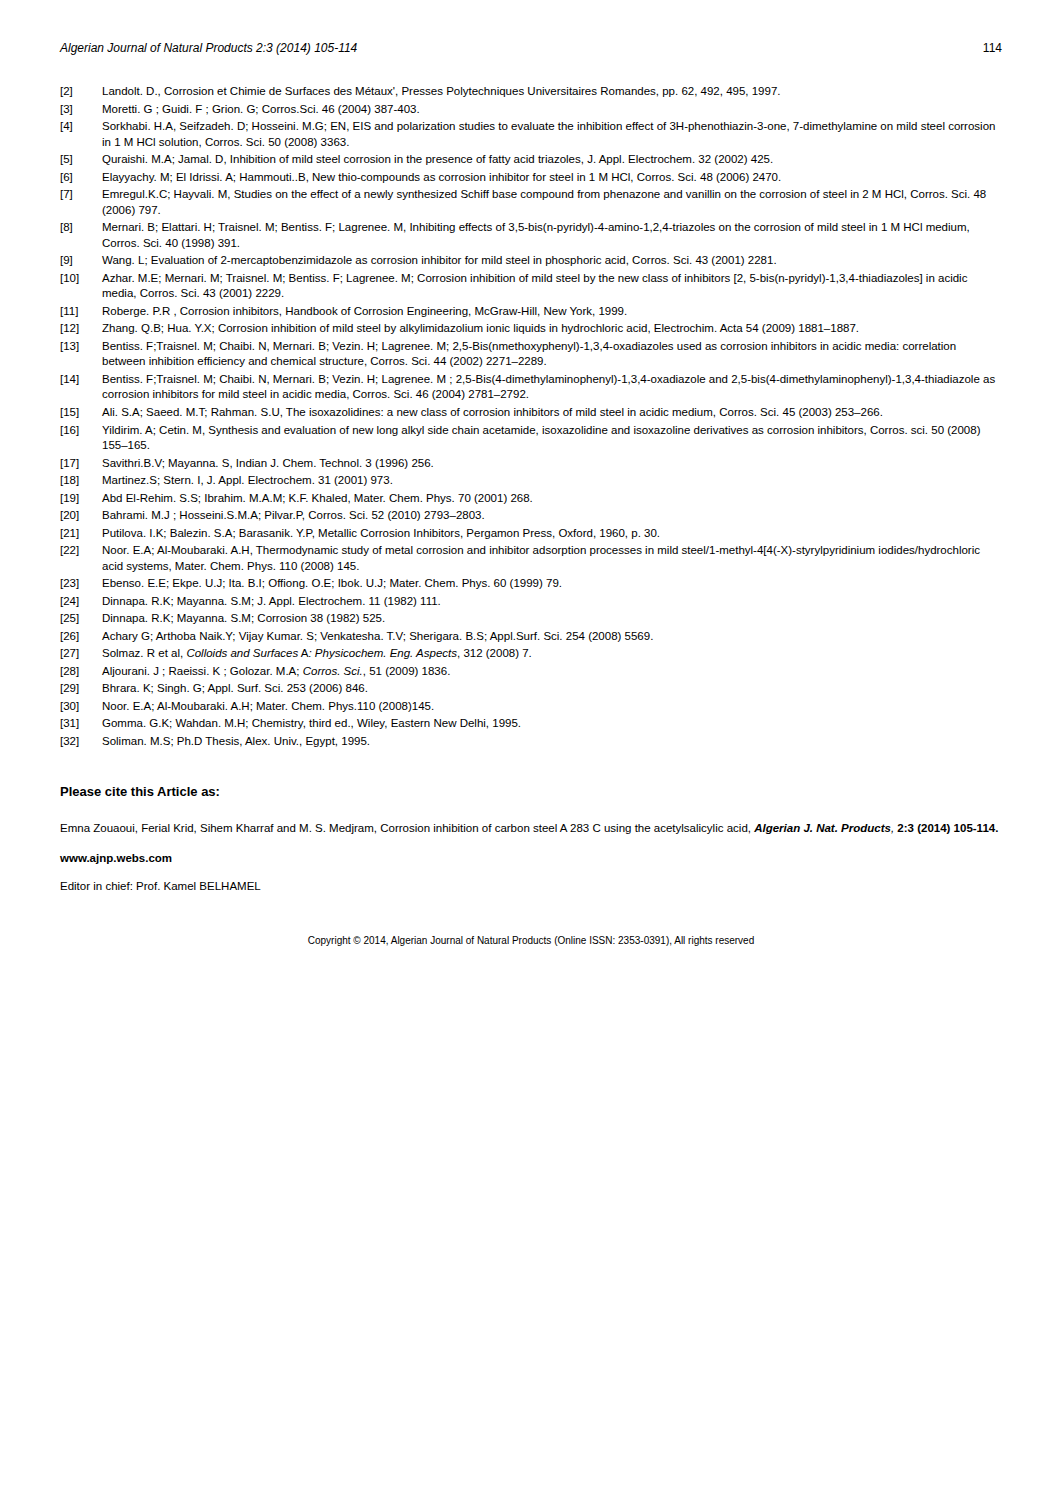Algerian Journal of Natural Products 2:3 (2014) 105-114 114
[2] Landolt. D., Corrosion et Chimie de Surfaces des Métaux', Presses Polytechniques Universitaires Romandes, pp. 62, 492, 495, 1997.
[3] Moretti. G ; Guidi. F ; Grion. G; Corros.Sci. 46 (2004) 387-403.
[4] Sorkhabi. H.A, Seifzadeh. D; Hosseini. M.G; EN, EIS and polarization studies to evaluate the inhibition effect of 3H-phenothiazin-3-one, 7-dimethylamine on mild steel corrosion in 1 M HCl solution, Corros. Sci. 50 (2008) 3363.
[5] Quraishi. M.A; Jamal. D, Inhibition of mild steel corrosion in the presence of fatty acid triazoles, J. Appl. Electrochem. 32 (2002) 425.
[6] Elayyachy. M; El Idrissi. A; Hammouti..B, New thio-compounds as corrosion inhibitor for steel in 1 M HCl, Corros. Sci. 48 (2006) 2470.
[7] Emregul.K.C; Hayvali. M, Studies on the effect of a newly synthesized Schiff base compound from phenazone and vanillin on the corrosion of steel in 2 M HCl, Corros. Sci. 48 (2006) 797.
[8] Mernari. B; Elattari. H; Traisnel. M; Bentiss. F; Lagrenee. M, Inhibiting effects of 3,5-bis(n-pyridyl)-4-amino-1,2,4-triazoles on the corrosion of mild steel in 1 M HCl medium, Corros. Sci. 40 (1998) 391.
[9] Wang. L; Evaluation of 2-mercaptobenzimidazole as corrosion inhibitor for mild steel in phosphoric acid, Corros. Sci. 43 (2001) 2281.
[10] Azhar. M.E; Mernari. M; Traisnel. M; Bentiss. F; Lagrenee. M; Corrosion inhibition of mild steel by the new class of inhibitors [2, 5-bis(n-pyridyl)-1,3,4-thiadiazoles] in acidic media, Corros. Sci. 43 (2001) 2229.
[11] Roberge. P.R , Corrosion inhibitors, Handbook of Corrosion Engineering, McGraw-Hill, New York, 1999.
[12] Zhang. Q.B; Hua. Y.X; Corrosion inhibition of mild steel by alkylimidazolium ionic liquids in hydrochloric acid, Electrochim. Acta 54 (2009) 1881–1887.
[13] Bentiss. F;Traisnel. M; Chaibi. N, Mernari. B; Vezin. H; Lagrenee. M; 2,5-Bis(nmethoxyphenyl)-1,3,4-oxadiazoles used as corrosion inhibitors in acidic media: correlation between inhibition efficiency and chemical structure, Corros. Sci. 44 (2002) 2271–2289.
[14] Bentiss. F;Traisnel. M; Chaibi. N, Mernari. B; Vezin. H; Lagrenee. M ; 2,5-Bis(4-dimethylaminophenyl)-1,3,4-oxadiazole and 2,5-bis(4-dimethylaminophenyl)-1,3,4-thiadiazole as corrosion inhibitors for mild steel in acidic media, Corros. Sci. 46 (2004) 2781–2792.
[15] Ali. S.A; Saeed. M.T; Rahman. S.U, The isoxazolidines: a new class of corrosion inhibitors of mild steel in acidic medium, Corros. Sci. 45 (2003) 253–266.
[16] Yildirim. A; Cetin. M, Synthesis and evaluation of new long alkyl side chain acetamide, isoxazolidine and isoxazoline derivatives as corrosion inhibitors, Corros. sci. 50 (2008) 155–165.
[17] Savithri.B.V; Mayanna. S, Indian J. Chem. Technol. 3 (1996) 256.
[18] Martinez.S; Stern. I, J. Appl. Electrochem. 31 (2001) 973.
[19] Abd El-Rehim. S.S; Ibrahim. M.A.M; K.F. Khaled, Mater. Chem. Phys. 70 (2001) 268.
[20] Bahrami. M.J ; Hosseini.S.M.A; Pilvar.P, Corros. Sci. 52 (2010) 2793–2803.
[21] Putilova. I.K; Balezin. S.A; Barasanik. Y.P, Metallic Corrosion Inhibitors, Pergamon Press, Oxford, 1960, p. 30.
[22] Noor. E.A; Al-Moubaraki. A.H, Thermodynamic study of metal corrosion and inhibitor adsorption processes in mild steel/1-methyl-4[4(-X)-styrylpyridinium iodides/hydrochloric acid systems, Mater. Chem. Phys. 110 (2008) 145.
[23] Ebenso. E.E; Ekpe. U.J; Ita. B.I; Offiong. O.E; Ibok. U.J; Mater. Chem. Phys. 60 (1999) 79.
[24] Dinnapa. R.K; Mayanna. S.M; J. Appl. Electrochem. 11 (1982) 111.
[25] Dinnapa. R.K; Mayanna. S.M; Corrosion 38 (1982) 525.
[26] Achary G; Arthoba Naik.Y; Vijay Kumar. S; Venkatesha. T.V; Sherigara. B.S; Appl.Surf. Sci. 254 (2008) 5569.
[27] Solmaz. R et al, Colloids and Surfaces A: Physicochem. Eng. Aspects, 312 (2008) 7.
[28] Aljourani. J ; Raeissi. K ; Golozar. M.A; Corros. Sci., 51 (2009) 1836.
[29] Bhrara. K; Singh. G; Appl. Surf. Sci. 253 (2006) 846.
[30] Noor. E.A; Al-Moubaraki. A.H; Mater. Chem. Phys.110 (2008)145.
[31] Gomma. G.K; Wahdan. M.H; Chemistry, third ed., Wiley, Eastern New Delhi, 1995.
[32] Soliman. M.S; Ph.D Thesis, Alex. Univ., Egypt, 1995.
Please cite this Article as:
Emna Zouaoui, Ferial Krid, Sihem Kharraf and M. S. Medjram, Corrosion inhibition of carbon steel A 283 C using the acetylsalicylic acid, Algerian J. Nat. Products, 2:3 (2014) 105-114.
www.ajnp.webs.com
Editor in chief: Prof. Kamel BELHAMEL
Copyright © 2014, Algerian Journal of Natural Products (Online ISSN: 2353-0391), All rights reserved